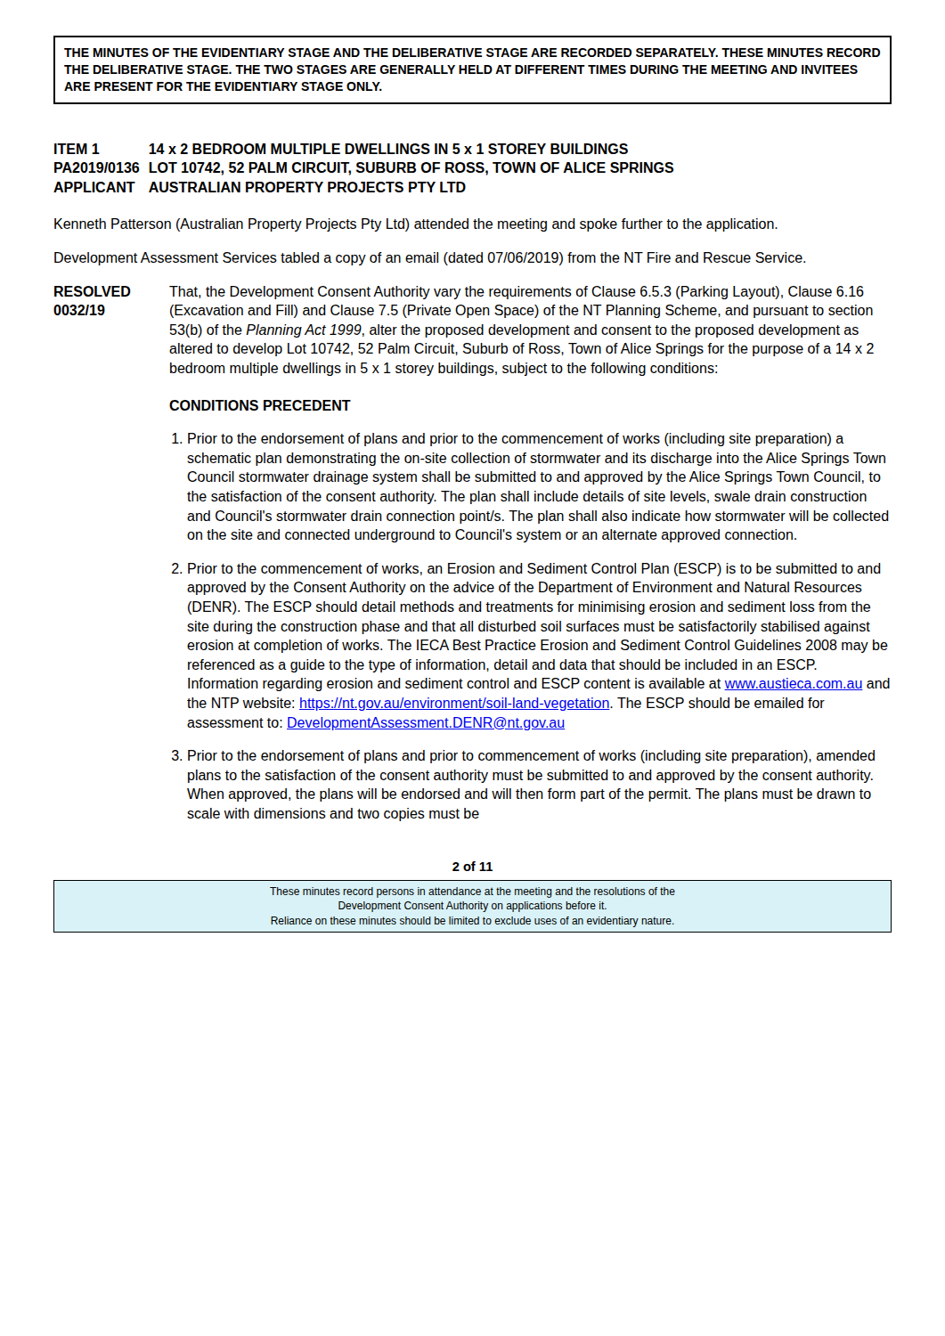THE MINUTES OF THE EVIDENTIARY STAGE AND THE DELIBERATIVE STAGE ARE RECORDED SEPARATELY. THESE MINUTES RECORD THE DELIBERATIVE STAGE. THE TWO STAGES ARE GENERALLY HELD AT DIFFERENT TIMES DURING THE MEETING AND INVITEES ARE PRESENT FOR THE EVIDENTIARY STAGE ONLY.
| ITEM 1 | 14 x 2 BEDROOM MULTIPLE DWELLINGS IN 5 x 1 STOREY BUILDINGS |
| PA2019/0136 | LOT 10742, 52 PALM CIRCUIT, SUBURB OF ROSS, TOWN OF ALICE SPRINGS |
| APPLICANT | AUSTRALIAN PROPERTY PROJECTS PTY LTD |
Kenneth Patterson (Australian Property Projects Pty Ltd) attended the meeting and spoke further to the application.
Development Assessment Services tabled a copy of an email (dated 07/06/2019) from the NT Fire and Rescue Service.
RESOLVED
0032/19
That, the Development Consent Authority vary the requirements of Clause 6.5.3 (Parking Layout), Clause 6.16 (Excavation and Fill) and Clause 7.5 (Private Open Space) of the NT Planning Scheme, and pursuant to section 53(b) of the Planning Act 1999, alter the proposed development and consent to the proposed development as altered to develop Lot 10742, 52 Palm Circuit, Suburb of Ross, Town of Alice Springs for the purpose of a 14 x 2 bedroom multiple dwellings in 5 x 1 storey buildings, subject to the following conditions:
CONDITIONS PRECEDENT
Prior to the endorsement of plans and prior to the commencement of works (including site preparation) a schematic plan demonstrating the on-site collection of stormwater and its discharge into the Alice Springs Town Council stormwater drainage system shall be submitted to and approved by the Alice Springs Town Council, to the satisfaction of the consent authority. The plan shall include details of site levels, swale drain construction and Council's stormwater drain connection point/s. The plan shall also indicate how stormwater will be collected on the site and connected underground to Council's system or an alternate approved connection.
Prior to the commencement of works, an Erosion and Sediment Control Plan (ESCP) is to be submitted to and approved by the Consent Authority on the advice of the Department of Environment and Natural Resources (DENR). The ESCP should detail methods and treatments for minimising erosion and sediment loss from the site during the construction phase and that all disturbed soil surfaces must be satisfactorily stabilised against erosion at completion of works. The IECA Best Practice Erosion and Sediment Control Guidelines 2008 may be referenced as a guide to the type of information, detail and data that should be included in an ESCP. Information regarding erosion and sediment control and ESCP content is available at www.austieca.com.au and the NTP website: https://nt.gov.au/environment/soil-land-vegetation. The ESCP should be emailed for assessment to: DevelopmentAssessment.DENR@nt.gov.au
Prior to the endorsement of plans and prior to commencement of works (including site preparation), amended plans to the satisfaction of the consent authority must be submitted to and approved by the consent authority. When approved, the plans will be endorsed and will then form part of the permit. The plans must be drawn to scale with dimensions and two copies must be
2 of 11
These minutes record persons in attendance at the meeting and the resolutions of the
Development Consent Authority on applications before it.
Reliance on these minutes should be limited to exclude uses of an evidentiary nature.